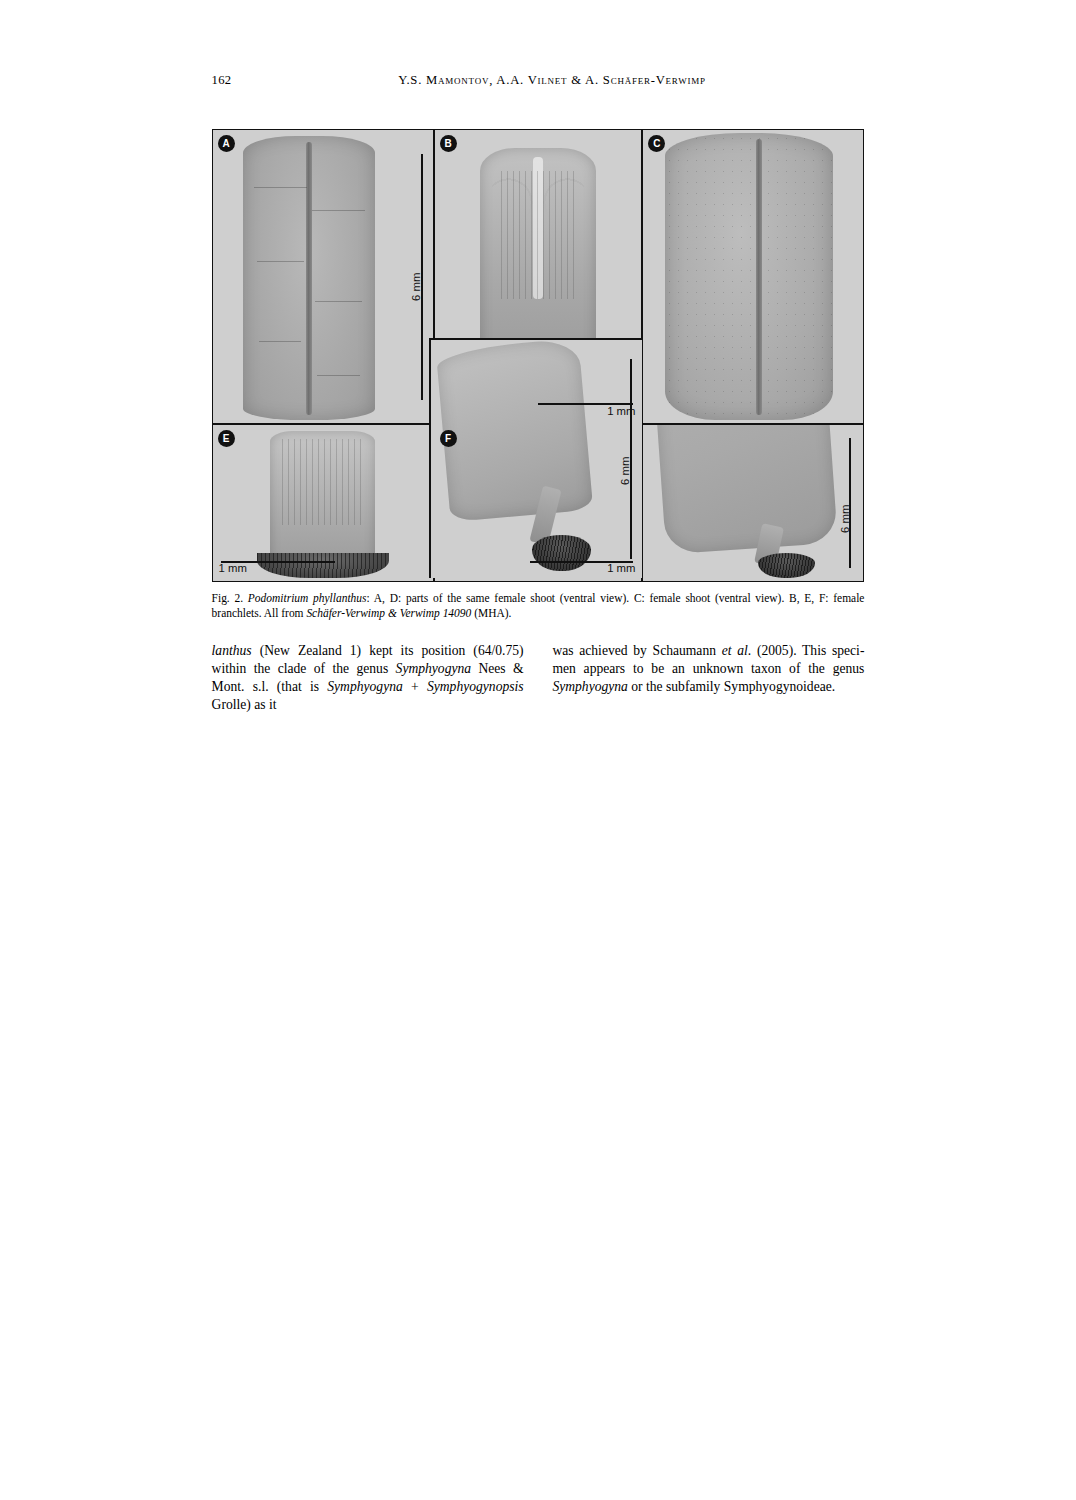162
Y.S. Mamontov, A.A. Vilnet & A. Schäfer-Verwimp
A
6 mm
B
1 mm
C
E
1 mm
F
1 mm
D
6 mm
D
6 mm
Fig. 2. Podomitrium phyllanthus: A, D: parts of the same female shoot (ventral view). C: female shoot (ventral view). B, E, F: female branchlets. All from Schäfer-Verwimp & Verwimp 14090 (MHA).
lanthus (New Zealand 1) kept its position (64/0.75) within the clade of the genus Symphyogyna Nees & Mont. s.l. (that is Symphyogyna + Symphyogynopsis Grolle) as it
was achieved by Schaumann et al. (2005). This specimen appears to be an unknown taxon of the genus Symphyogyna or the subfamily Symphyogynoideae.